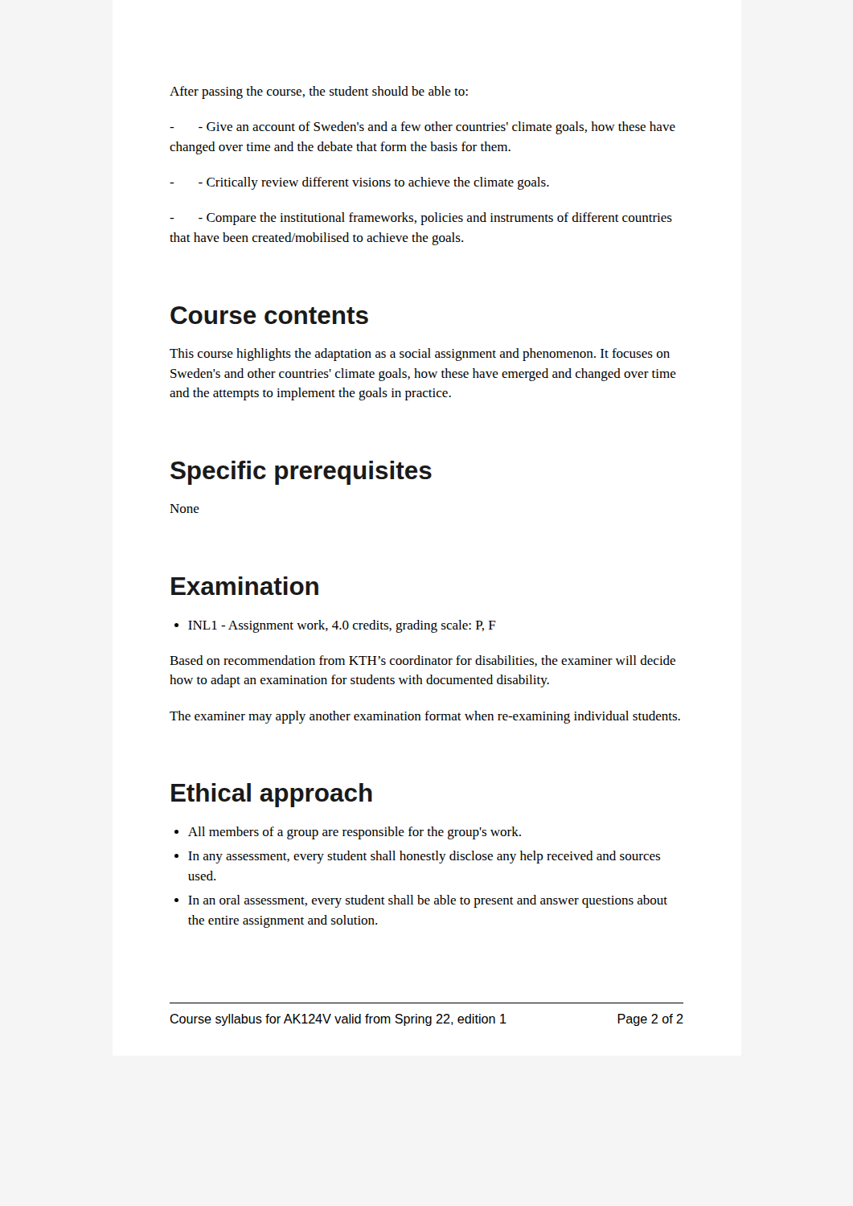After passing the course, the student should be able to:
-- Give an account of Sweden's and a few other countries' climate goals, how these have changed over time and the debate that form the basis for them.
-- Critically review different visions to achieve the climate goals.
-- Compare the institutional frameworks, policies and instruments of different countries that have been created/mobilised to achieve the goals.
Course contents
This course highlights the adaptation as a social assignment and phenomenon. It focuses on Sweden's and other countries' climate goals, how these have emerged and changed over time and the attempts to implement the goals in practice.
Specific prerequisites
None
Examination
INL1 - Assignment work, 4.0 credits, grading scale: P, F
Based on recommendation from KTH’s coordinator for disabilities, the examiner will decide how to adapt an examination for students with documented disability.
The examiner may apply another examination format when re-examining individual students.
Ethical approach
All members of a group are responsible for the group's work.
In any assessment, every student shall honestly disclose any help received and sources used.
In an oral assessment, every student shall be able to present and answer questions about the entire assignment and solution.
Course syllabus for AK124V valid from Spring 22, edition 1
Page 2 of 2